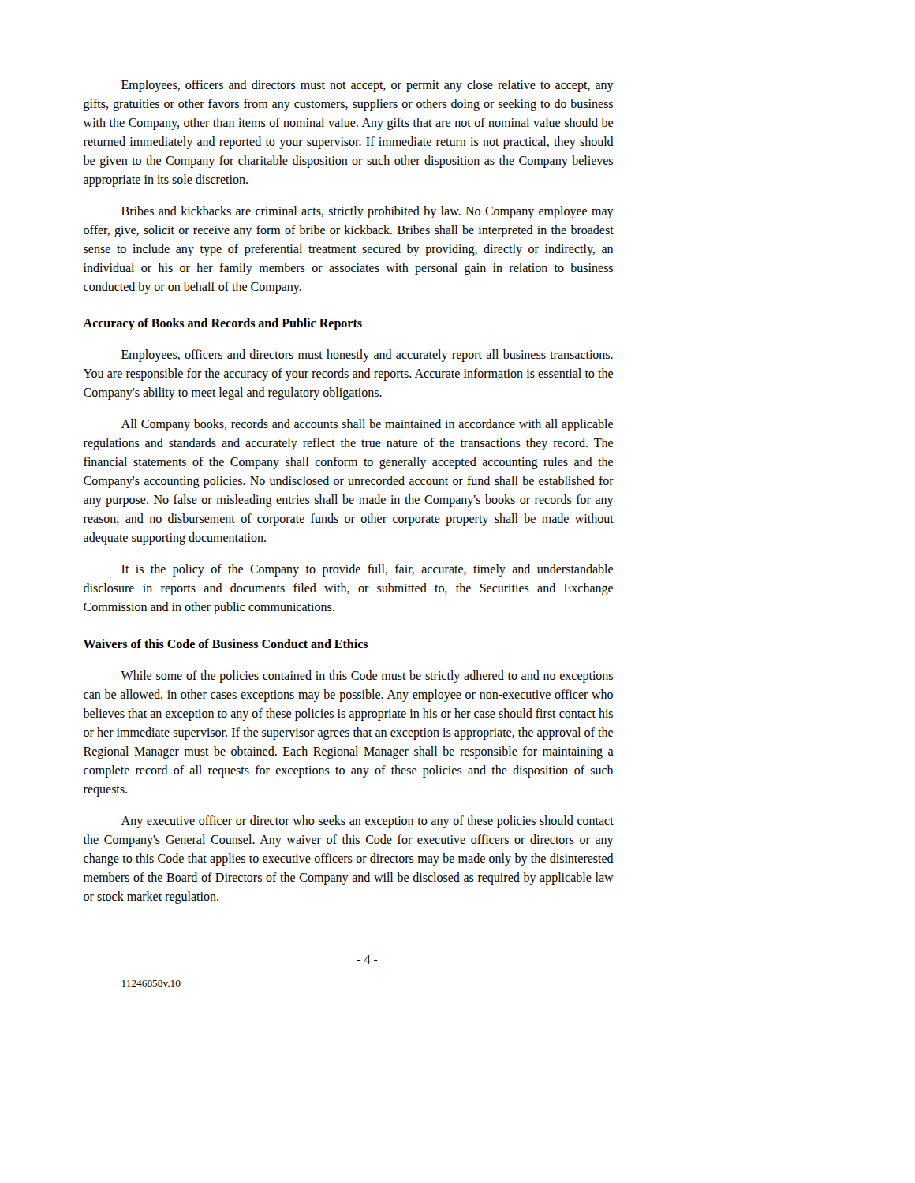Employees, officers and directors must not accept, or permit any close relative to accept, any gifts, gratuities or other favors from any customers, suppliers or others doing or seeking to do business with the Company, other than items of nominal value. Any gifts that are not of nominal value should be returned immediately and reported to your supervisor. If immediate return is not practical, they should be given to the Company for charitable disposition or such other disposition as the Company believes appropriate in its sole discretion.
Bribes and kickbacks are criminal acts, strictly prohibited by law. No Company employee may offer, give, solicit or receive any form of bribe or kickback. Bribes shall be interpreted in the broadest sense to include any type of preferential treatment secured by providing, directly or indirectly, an individual or his or her family members or associates with personal gain in relation to business conducted by or on behalf of the Company.
Accuracy of Books and Records and Public Reports
Employees, officers and directors must honestly and accurately report all business transactions. You are responsible for the accuracy of your records and reports. Accurate information is essential to the Company's ability to meet legal and regulatory obligations.
All Company books, records and accounts shall be maintained in accordance with all applicable regulations and standards and accurately reflect the true nature of the transactions they record. The financial statements of the Company shall conform to generally accepted accounting rules and the Company's accounting policies. No undisclosed or unrecorded account or fund shall be established for any purpose. No false or misleading entries shall be made in the Company's books or records for any reason, and no disbursement of corporate funds or other corporate property shall be made without adequate supporting documentation.
It is the policy of the Company to provide full, fair, accurate, timely and understandable disclosure in reports and documents filed with, or submitted to, the Securities and Exchange Commission and in other public communications.
Waivers of this Code of Business Conduct and Ethics
While some of the policies contained in this Code must be strictly adhered to and no exceptions can be allowed, in other cases exceptions may be possible. Any employee or non-executive officer who believes that an exception to any of these policies is appropriate in his or her case should first contact his or her immediate supervisor. If the supervisor agrees that an exception is appropriate, the approval of the Regional Manager must be obtained. Each Regional Manager shall be responsible for maintaining a complete record of all requests for exceptions to any of these policies and the disposition of such requests.
Any executive officer or director who seeks an exception to any of these policies should contact the Company's General Counsel. Any waiver of this Code for executive officers or directors or any change to this Code that applies to executive officers or directors may be made only by the disinterested members of the Board of Directors of the Company and will be disclosed as required by applicable law or stock market regulation.
- 4 -
11246858v.10